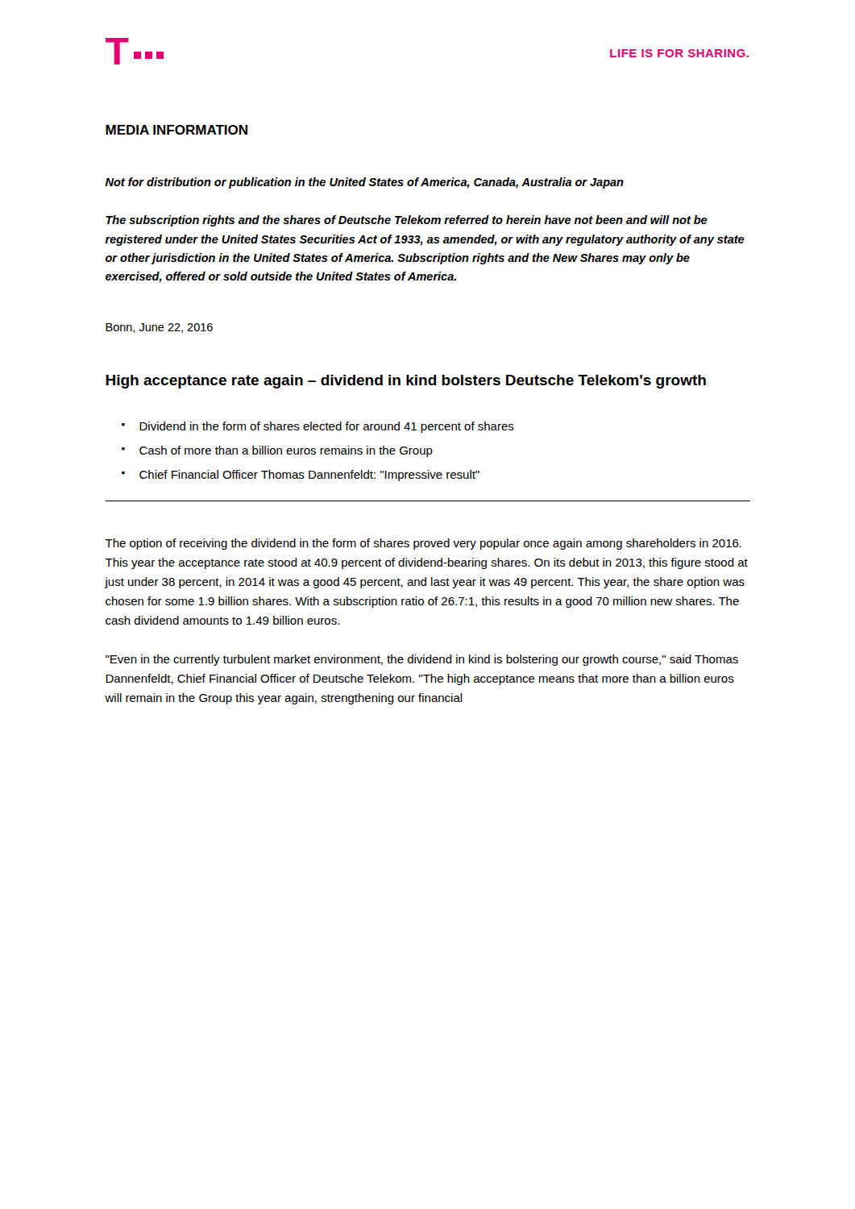T
LIFE IS FOR SHARING.
MEDIA INFORMATION
Not for distribution or publication in the United States of America, Canada, Australia or Japan
The subscription rights and the shares of Deutsche Telekom referred to herein have not been and will not be registered under the United States Securities Act of 1933, as amended, or with any regulatory authority of any state or other jurisdiction in the United States of America. Subscription rights and the New Shares may only be exercised, offered or sold outside the United States of America.
Bonn, June 22, 2016
High acceptance rate again – dividend in kind bolsters Deutsche Telekom's growth
Dividend in the form of shares elected for around 41 percent of shares
Cash of more than a billion euros remains in the Group
Chief Financial Officer Thomas Dannenfeldt: "Impressive result"
The option of receiving the dividend in the form of shares proved very popular once again among shareholders in 2016. This year the acceptance rate stood at 40.9 percent of dividend-bearing shares. On its debut in 2013, this figure stood at just under 38 percent, in 2014 it was a good 45 percent, and last year it was 49 percent. This year, the share option was chosen for some 1.9 billion shares. With a subscription ratio of 26.7:1, this results in a good 70 million new shares. The cash dividend amounts to 1.49 billion euros.
"Even in the currently turbulent market environment, the dividend in kind is bolstering our growth course," said Thomas Dannenfeldt, Chief Financial Officer of Deutsche Telekom. "The high acceptance means that more than a billion euros will remain in the Group this year again, strengthening our financial